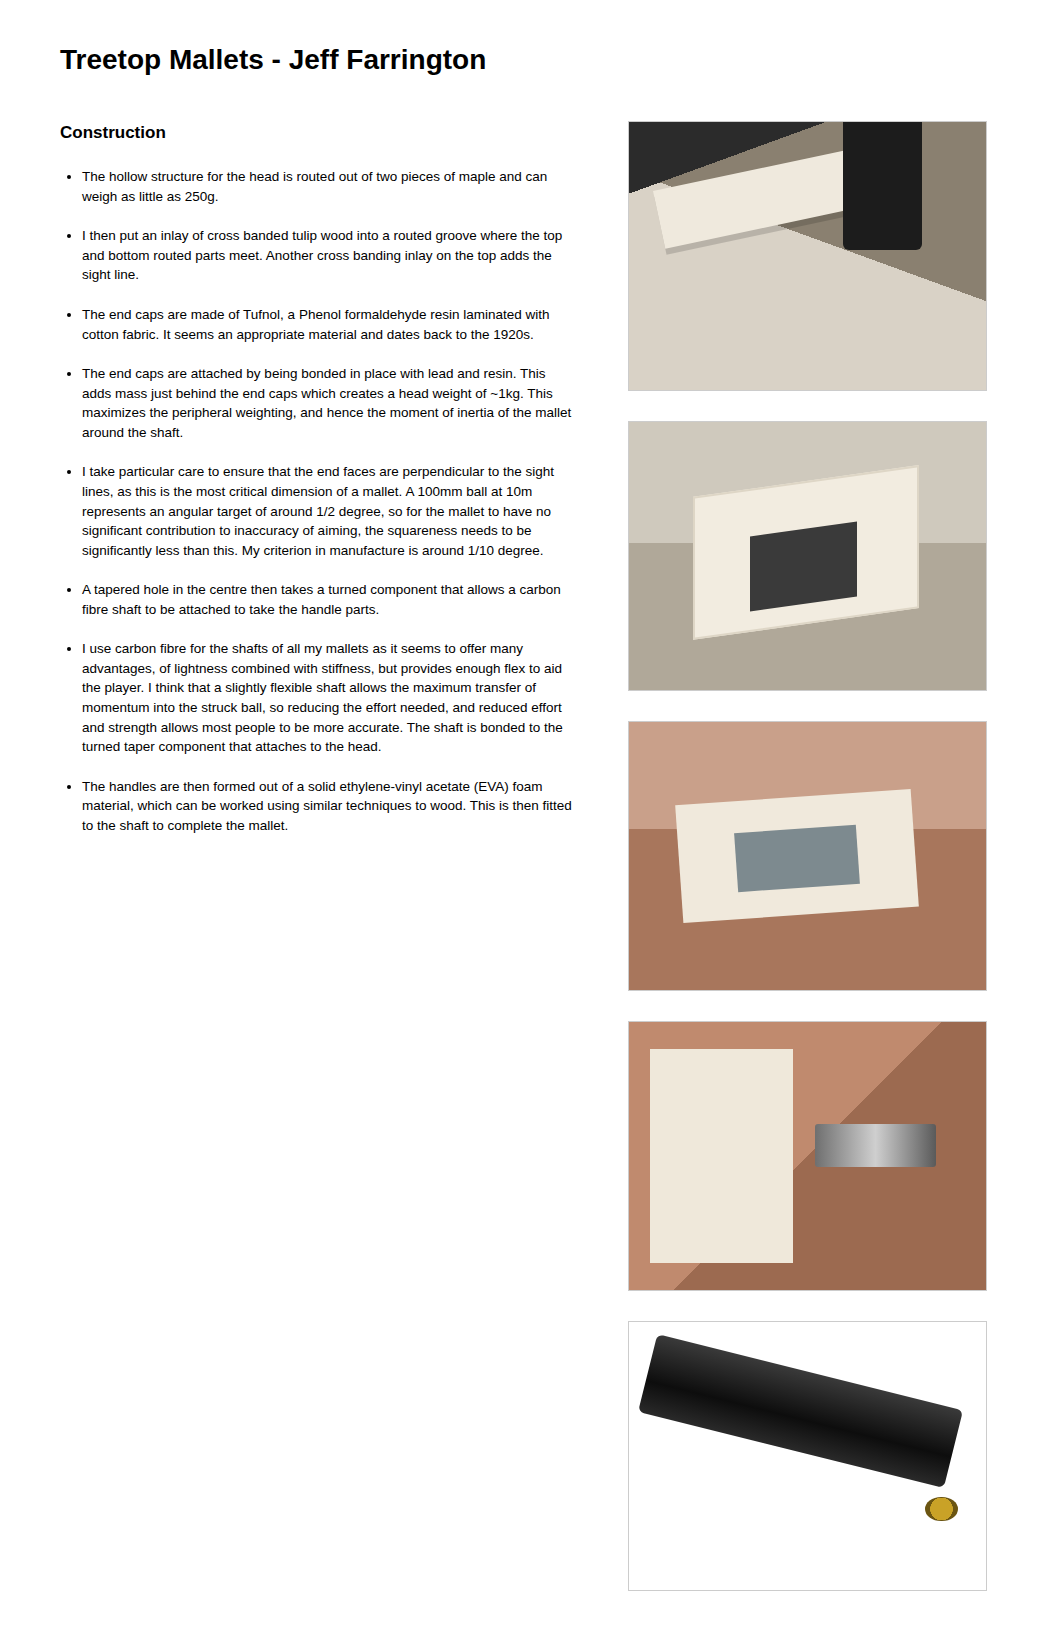Treetop Mallets - Jeff Farrington
Construction
The hollow structure for the head is routed out of two pieces of maple and can weigh as little as 250g.
I then put an inlay of cross banded tulip wood into a routed groove where the top and bottom routed parts meet. Another cross banding inlay on the top adds the sight line.
The end caps are made of Tufnol, a Phenol formaldehyde resin laminated with cotton fabric. It seems an appropriate material and dates back to the 1920s.
The end caps are attached by being bonded in place with lead and resin. This adds mass just behind the end caps which creates a head weight of ~1kg. This maximizes the peripheral weighting, and hence the moment of inertia of the mallet around the shaft.
I take particular care to ensure that the end faces are perpendicular to the sight lines, as this is the most critical dimension of a mallet. A 100mm ball at 10m represents an angular target of around 1/2 degree, so for the mallet to have no significant contribution to inaccuracy of aiming, the squareness needs to be significantly less than this. My criterion in manufacture is around 1/10 degree.
A tapered hole in the centre then takes a turned component that allows a carbon fibre shaft to be attached to take the handle parts.
I use carbon fibre for the shafts of all my mallets as it seems to offer many advantages, of lightness combined with stiffness, but provides enough flex to aid the player. I think that a slightly flexible shaft allows the maximum transfer of momentum into the struck ball, so reducing the effort needed, and reduced effort and strength allows most people to be more accurate. The shaft is bonded to the turned taper component that attaches to the head.
The handles are then formed out of a solid ethylene-vinyl acetate (EVA) foam material, which can be worked using similar techniques to wood. This is then fitted to the shaft to complete the mallet.